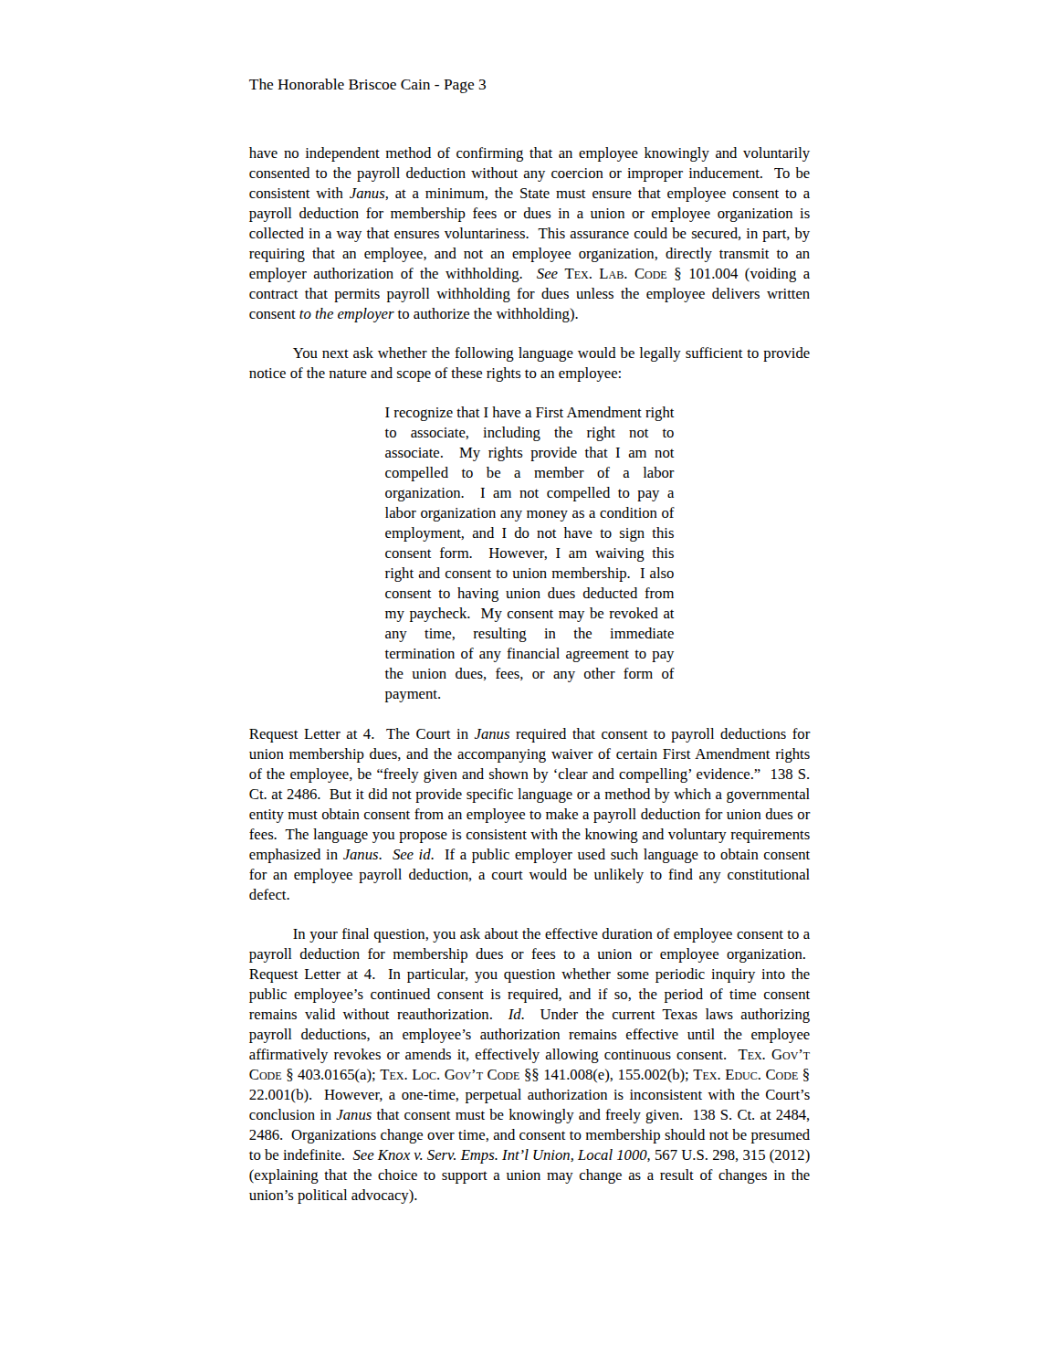The Honorable Briscoe Cain - Page 3
have no independent method of confirming that an employee knowingly and voluntarily consented to the payroll deduction without any coercion or improper inducement. To be consistent with Janus, at a minimum, the State must ensure that employee consent to a payroll deduction for membership fees or dues in a union or employee organization is collected in a way that ensures voluntariness. This assurance could be secured, in part, by requiring that an employee, and not an employee organization, directly transmit to an employer authorization of the withholding. See Tex. Lab. Code § 101.004 (voiding a contract that permits payroll withholding for dues unless the employee delivers written consent to the employer to authorize the withholding).
You next ask whether the following language would be legally sufficient to provide notice of the nature and scope of these rights to an employee:
I recognize that I have a First Amendment right to associate, including the right not to associate. My rights provide that I am not compelled to be a member of a labor organization. I am not compelled to pay a labor organization any money as a condition of employment, and I do not have to sign this consent form. However, I am waiving this right and consent to union membership. I also consent to having union dues deducted from my paycheck. My consent may be revoked at any time, resulting in the immediate termination of any financial agreement to pay the union dues, fees, or any other form of payment.
Request Letter at 4. The Court in Janus required that consent to payroll deductions for union membership dues, and the accompanying waiver of certain First Amendment rights of the employee, be “freely given and shown by ‘clear and compelling’ evidence.” 138 S. Ct. at 2486. But it did not provide specific language or a method by which a governmental entity must obtain consent from an employee to make a payroll deduction for union dues or fees. The language you propose is consistent with the knowing and voluntary requirements emphasized in Janus. See id. If a public employer used such language to obtain consent for an employee payroll deduction, a court would be unlikely to find any constitutional defect.
In your final question, you ask about the effective duration of employee consent to a payroll deduction for membership dues or fees to a union or employee organization. Request Letter at 4. In particular, you question whether some periodic inquiry into the public employee’s continued consent is required, and if so, the period of time consent remains valid without reauthorization. Id. Under the current Texas laws authorizing payroll deductions, an employee’s authorization remains effective until the employee affirmatively revokes or amends it, effectively allowing continuous consent. Tex. Gov’t Code § 403.0165(a); Tex. Loc. Gov’t Code §§ 141.008(e), 155.002(b); Tex. Educ. Code § 22.001(b). However, a one-time, perpetual authorization is inconsistent with the Court’s conclusion in Janus that consent must be knowingly and freely given. 138 S. Ct. at 2484, 2486. Organizations change over time, and consent to membership should not be presumed to be indefinite. See Knox v. Serv. Emps. Int’l Union, Local 1000, 567 U.S. 298, 315 (2012) (explaining that the choice to support a union may change as a result of changes in the union’s political advocacy).